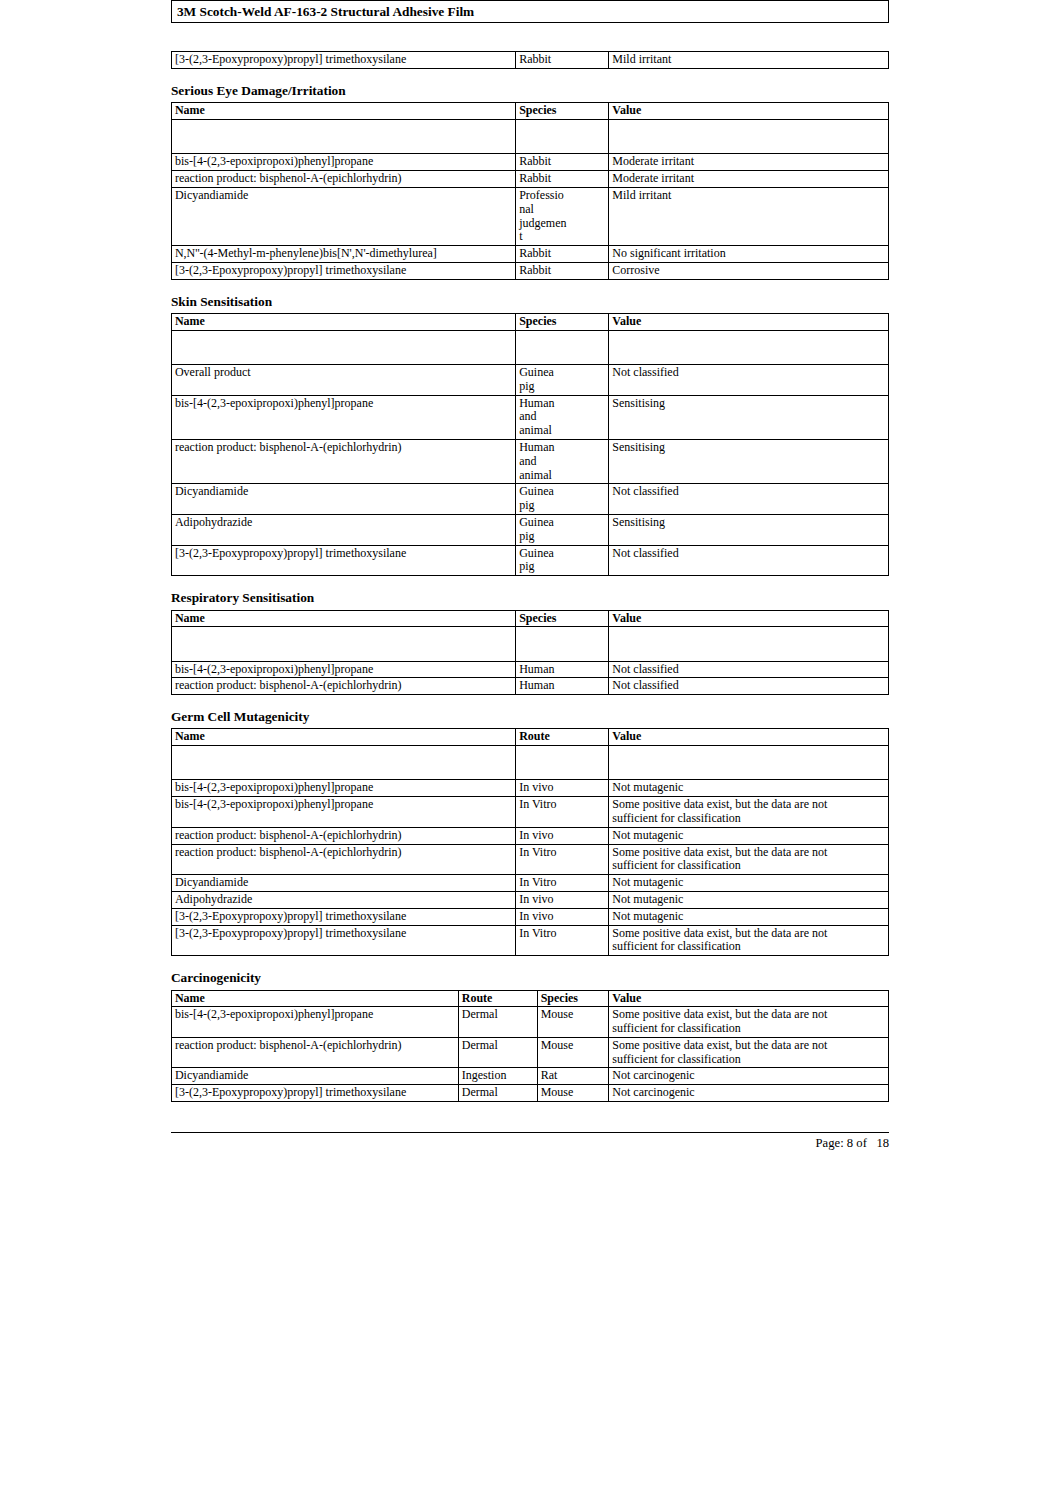3M Scotch-Weld AF-163-2 Structural Adhesive Film
| [3-(2,3-Epoxypropoxy)propyl] trimethoxysilane | Rabbit | Mild irritant |
Serious Eye Damage/Irritation
| Name | Species | Value |
| --- | --- | --- |
| bis-[4-(2,3-epoxipropoxi)phenyl]propane | Rabbit | Moderate irritant |
| reaction product: bisphenol-A-(epichlorhydrin) | Rabbit | Moderate irritant |
| Dicyandiamide | Professio nal judgemen t | Mild irritant |
| N,N''-(4-Methyl-m-phenylene)bis[N',N'-dimethylurea] | Rabbit | No significant irritation |
| [3-(2,3-Epoxypropoxy)propyl] trimethoxysilane | Rabbit | Corrosive |
Skin Sensitisation
| Name | Species | Value |
| --- | --- | --- |
| Overall product | Guinea pig | Not classified |
| bis-[4-(2,3-epoxipropoxi)phenyl]propane | Human and animal | Sensitising |
| reaction product: bisphenol-A-(epichlorhydrin) | Human and animal | Sensitising |
| Dicyandiamide | Guinea pig | Not classified |
| Adipohydrazide | Guinea pig | Sensitising |
| [3-(2,3-Epoxypropoxy)propyl] trimethoxysilane | Guinea pig | Not classified |
Respiratory Sensitisation
| Name | Species | Value |
| --- | --- | --- |
| bis-[4-(2,3-epoxipropoxi)phenyl]propane | Human | Not classified |
| reaction product: bisphenol-A-(epichlorhydrin) | Human | Not classified |
Germ Cell Mutagenicity
| Name | Route | Value |
| --- | --- | --- |
| bis-[4-(2,3-epoxipropoxi)phenyl]propane | In vivo | Not mutagenic |
| bis-[4-(2,3-epoxipropoxi)phenyl]propane | In Vitro | Some positive data exist, but the data are not sufficient for classification |
| reaction product: bisphenol-A-(epichlorhydrin) | In vivo | Not mutagenic |
| reaction product: bisphenol-A-(epichlorhydrin) | In Vitro | Some positive data exist, but the data are not sufficient for classification |
| Dicyandiamide | In Vitro | Not mutagenic |
| Adipohydrazide | In vivo | Not mutagenic |
| [3-(2,3-Epoxypropoxy)propyl] trimethoxysilane | In vivo | Not mutagenic |
| [3-(2,3-Epoxypropoxy)propyl] trimethoxysilane | In Vitro | Some positive data exist, but the data are not sufficient for classification |
Carcinogenicity
| Name | Route | Species | Value |
| --- | --- | --- | --- |
| bis-[4-(2,3-epoxipropoxi)phenyl]propane | Dermal | Mouse | Some positive data exist, but the data are not sufficient for classification |
| reaction product: bisphenol-A-(epichlorhydrin) | Dermal | Mouse | Some positive data exist, but the data are not sufficient for classification |
| Dicyandiamide | Ingestion | Rat | Not carcinogenic |
| [3-(2,3-Epoxypropoxy)propyl] trimethoxysilane | Dermal | Mouse | Not carcinogenic |
Page: 8 of 18